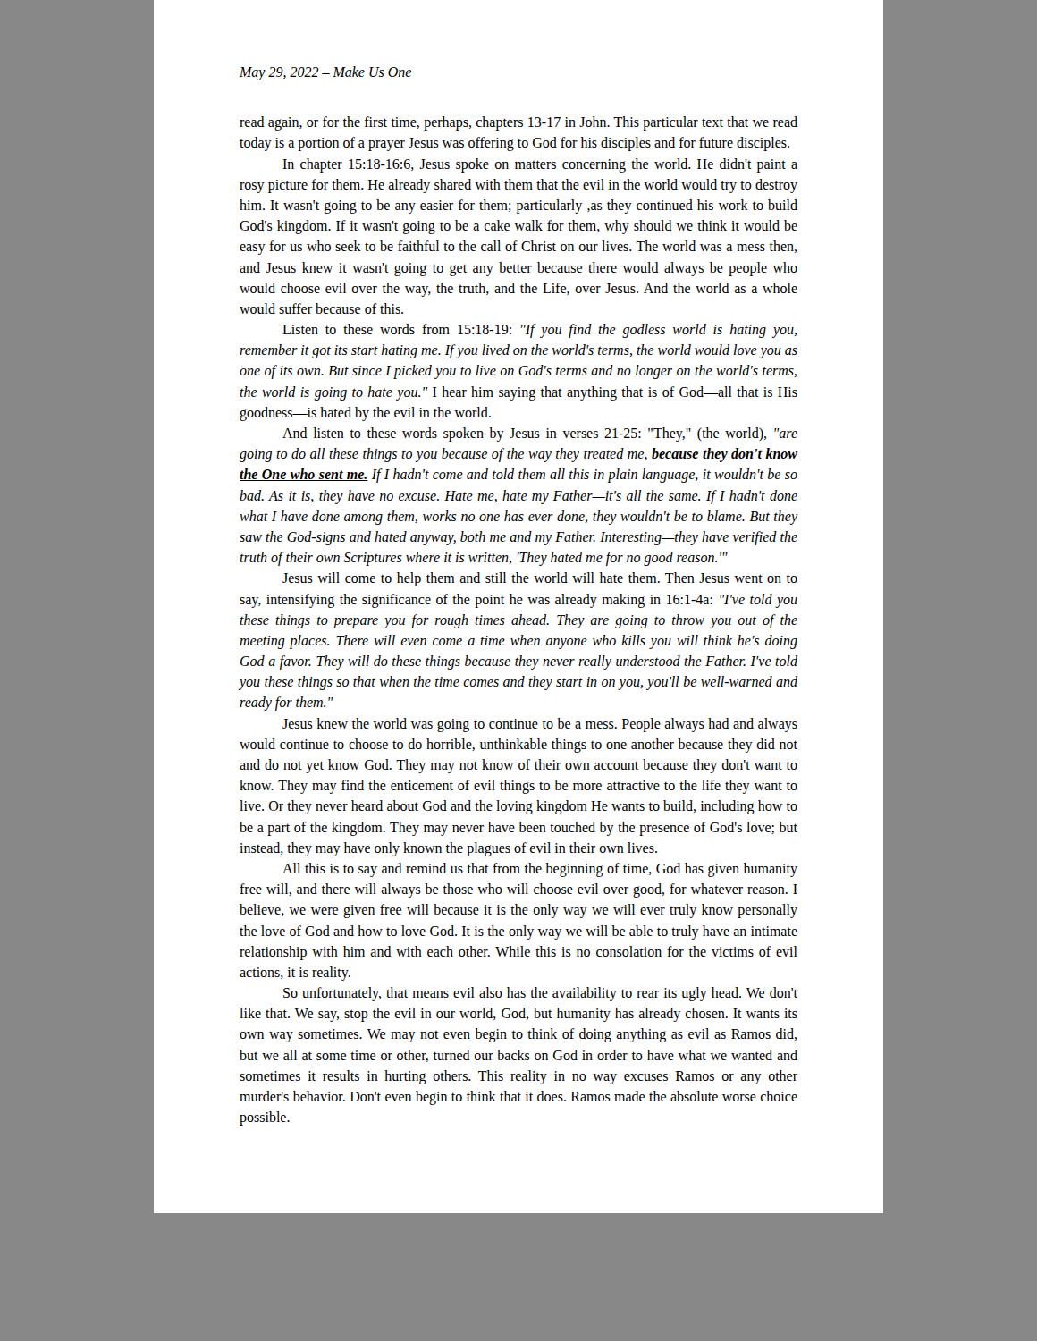May 29, 2022 – Make Us One
read again, or for the first time, perhaps, chapters 13-17 in John. This particular text that we read today is a portion of a prayer Jesus was offering to God for his disciples and for future disciples.
In chapter 15:18-16:6, Jesus spoke on matters concerning the world. He didn't paint a rosy picture for them. He already shared with them that the evil in the world would try to destroy him. It wasn't going to be any easier for them; particularly ,as they continued his work to build God's kingdom. If it wasn't going to be a cake walk for them, why should we think it would be easy for us who seek to be faithful to the call of Christ on our lives. The world was a mess then, and Jesus knew it wasn't going to get any better because there would always be people who would choose evil over the way, the truth, and the Life, over Jesus. And the world as a whole would suffer because of this.
Listen to these words from 15:18-19: "If you find the godless world is hating you, remember it got its start hating me. If you lived on the world's terms, the world would love you as one of its own. But since I picked you to live on God's terms and no longer on the world's terms, the world is going to hate you." I hear him saying that anything that is of God—all that is His goodness—is hated by the evil in the world.
And listen to these words spoken by Jesus in verses 21-25: "They," (the world), "are going to do all these things to you because of the way they treated me, because they don't know the One who sent me. If I hadn't come and told them all this in plain language, it wouldn't be so bad. As it is, they have no excuse. Hate me, hate my Father—it's all the same. If I hadn't done what I have done among them, works no one has ever done, they wouldn't be to blame. But they saw the God-signs and hated anyway, both me and my Father. Interesting—they have verified the truth of their own Scriptures where it is written, 'They hated me for no good reason.'"
Jesus will come to help them and still the world will hate them. Then Jesus went on to say, intensifying the significance of the point he was already making in 16:1-4a: "I've told you these things to prepare you for rough times ahead. They are going to throw you out of the meeting places. There will even come a time when anyone who kills you will think he's doing God a favor. They will do these things because they never really understood the Father. I've told you these things so that when the time comes and they start in on you, you'll be well-warned and ready for them."
Jesus knew the world was going to continue to be a mess. People always had and always would continue to choose to do horrible, unthinkable things to one another because they did not and do not yet know God. They may not know of their own account because they don't want to know. They may find the enticement of evil things to be more attractive to the life they want to live. Or they never heard about God and the loving kingdom He wants to build, including how to be a part of the kingdom. They may never have been touched by the presence of God's love; but instead, they may have only known the plagues of evil in their own lives.
All this is to say and remind us that from the beginning of time, God has given humanity free will, and there will always be those who will choose evil over good, for whatever reason. I believe, we were given free will because it is the only way we will ever truly know personally the love of God and how to love God. It is the only way we will be able to truly have an intimate relationship with him and with each other. While this is no consolation for the victims of evil actions, it is reality.
So unfortunately, that means evil also has the availability to rear its ugly head. We don't like that. We say, stop the evil in our world, God, but humanity has already chosen. It wants its own way sometimes. We may not even begin to think of doing anything as evil as Ramos did, but we all at some time or other, turned our backs on God in order to have what we wanted and sometimes it results in hurting others. This reality in no way excuses Ramos or any other murder's behavior. Don't even begin to think that it does. Ramos made the absolute worse choice possible.